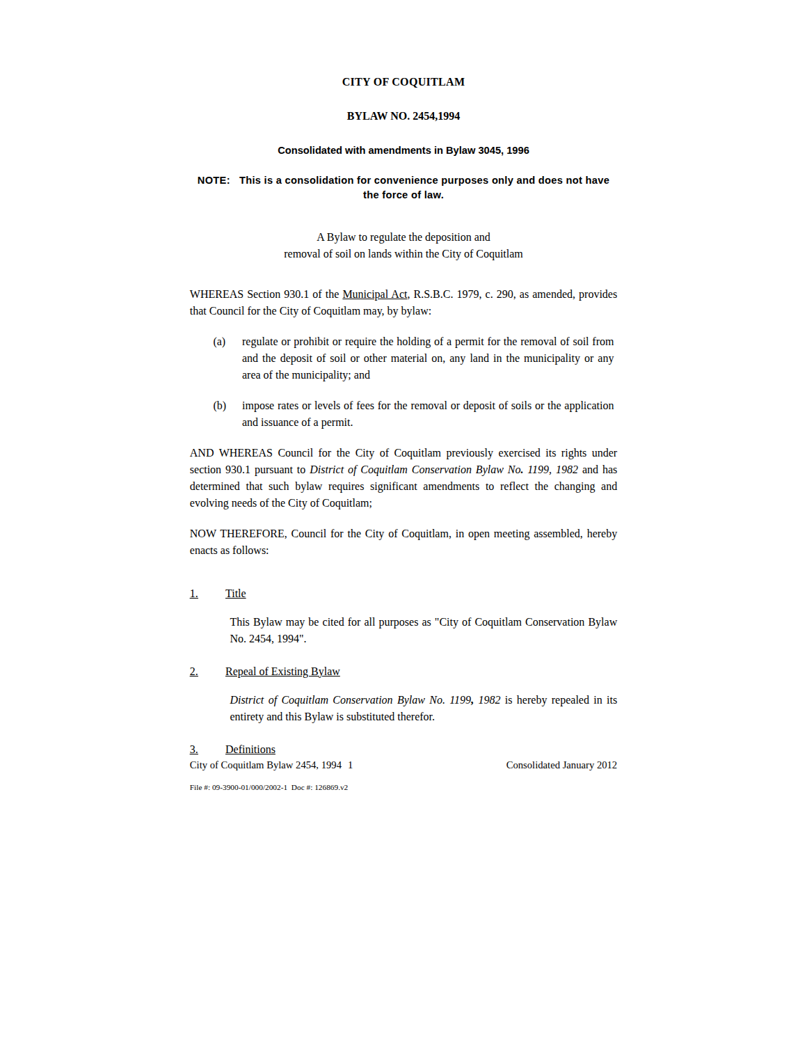CITY OF COQUITLAM
BYLAW NO. 2454,1994
Consolidated with amendments in Bylaw 3045, 1996
NOTE: This is a consolidation for convenience purposes only and does not have the force of law.
A Bylaw to regulate the deposition and
removal of soil on lands within the City of Coquitlam
WHEREAS Section 930.1 of the Municipal Act, R.S.B.C. 1979, c. 290, as amended, provides that Council for the City of Coquitlam may, by bylaw:
(a)
regulate or prohibit or require the holding of a permit for the removal of soil from and the deposit of soil or other material on, any land in the municipality or any area of the municipality; and
(b)
impose rates or levels of fees for the removal or deposit of soils or the application and issuance of a permit.
AND WHEREAS Council for the City of Coquitlam previously exercised its rights under section 930.1 pursuant to District of Coquitlam Conservation Bylaw No. 1199, 1982 and has determined that such bylaw requires significant amendments to reflect the changing and evolving needs of the City of Coquitlam;
NOW THEREFORE, Council for the City of Coquitlam, in open meeting assembled, hereby enacts as follows:
1. Title
This Bylaw may be cited for all purposes as "City of Coquitlam Conservation Bylaw No. 2454, 1994".
2. Repeal of Existing Bylaw
District of Coquitlam Conservation Bylaw No. 1199, 1982 is hereby repealed in its entirety and this Bylaw is substituted therefor.
3. Definitions
City of Coquitlam Bylaw 2454, 1994 1 Consolidated January 2012
File #: 09-3900-01/000/2002-1 Doc #: 126869.v2